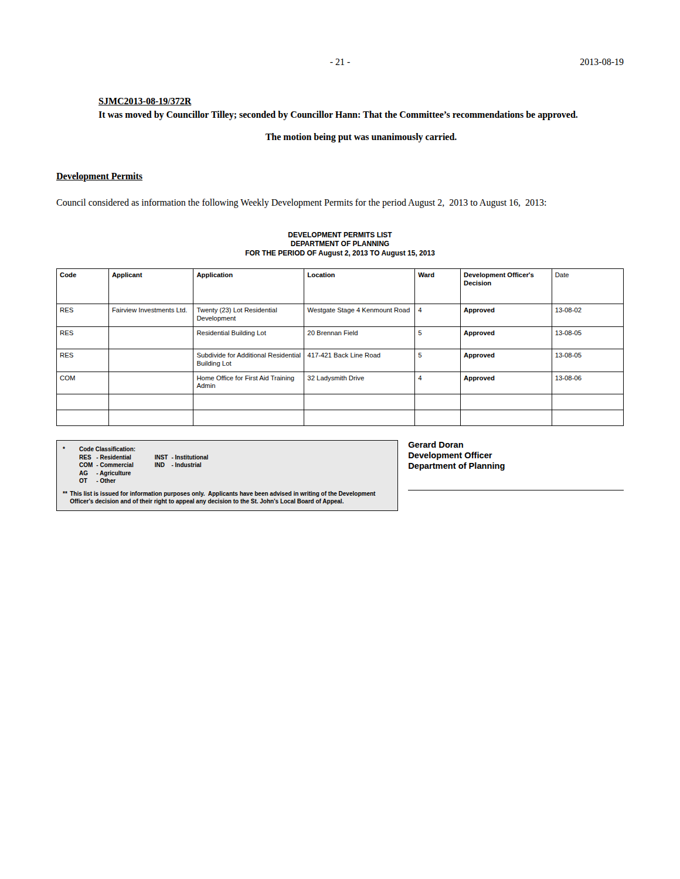- 21 - 2013-08-19
SJMC2013-08-19/372R
It was moved by Councillor Tilley; seconded by Councillor Hann: That the Committee’s recommendations be approved.
The motion being put was unanimously carried.
Development Permits
Council considered as information the following Weekly Development Permits for the period August 2, 2013 to August 16, 2013:
DEVELOPMENT PERMITS LIST
DEPARTMENT OF PLANNING
FOR THE PERIOD OF August 2, 2013 TO August 15, 2013
| Code | Applicant | Application | Location | Ward | Development Officer's Decision | Date |
| --- | --- | --- | --- | --- | --- | --- |
| RES | Fairview Investments Ltd. | Twenty (23) Lot Residential Development | Westgate Stage 4 Kenmount Road | 4 | Approved | 13-08-02 |
| RES | | Residential Building Lot | 20 Brennan Field | 5 | Approved | 13-08-05 |
| RES | | Subdivide for Additional Residential Building Lot | 417-421 Back Line Road | 5 | Approved | 13-08-05 |
| COM | | Home Office for First Aid Training Admin | 32 Ladysmith Drive | 4 | Approved | 13-08-06 |
| * | Code Classification: |
| | RES | - Residential | INST | - Institutional |
| | COM | - Commercial | IND | - Industrial |
| | AG | - Agriculture | | |
| | OT | - Other | | |
**
This list is issued for information purposes only. Applicants have been advised in writing of the Development Officer's decision and of their right to appeal any decision to the St. John's Local Board of Appeal.
Gerard Doran
Development Officer
Department of Planning